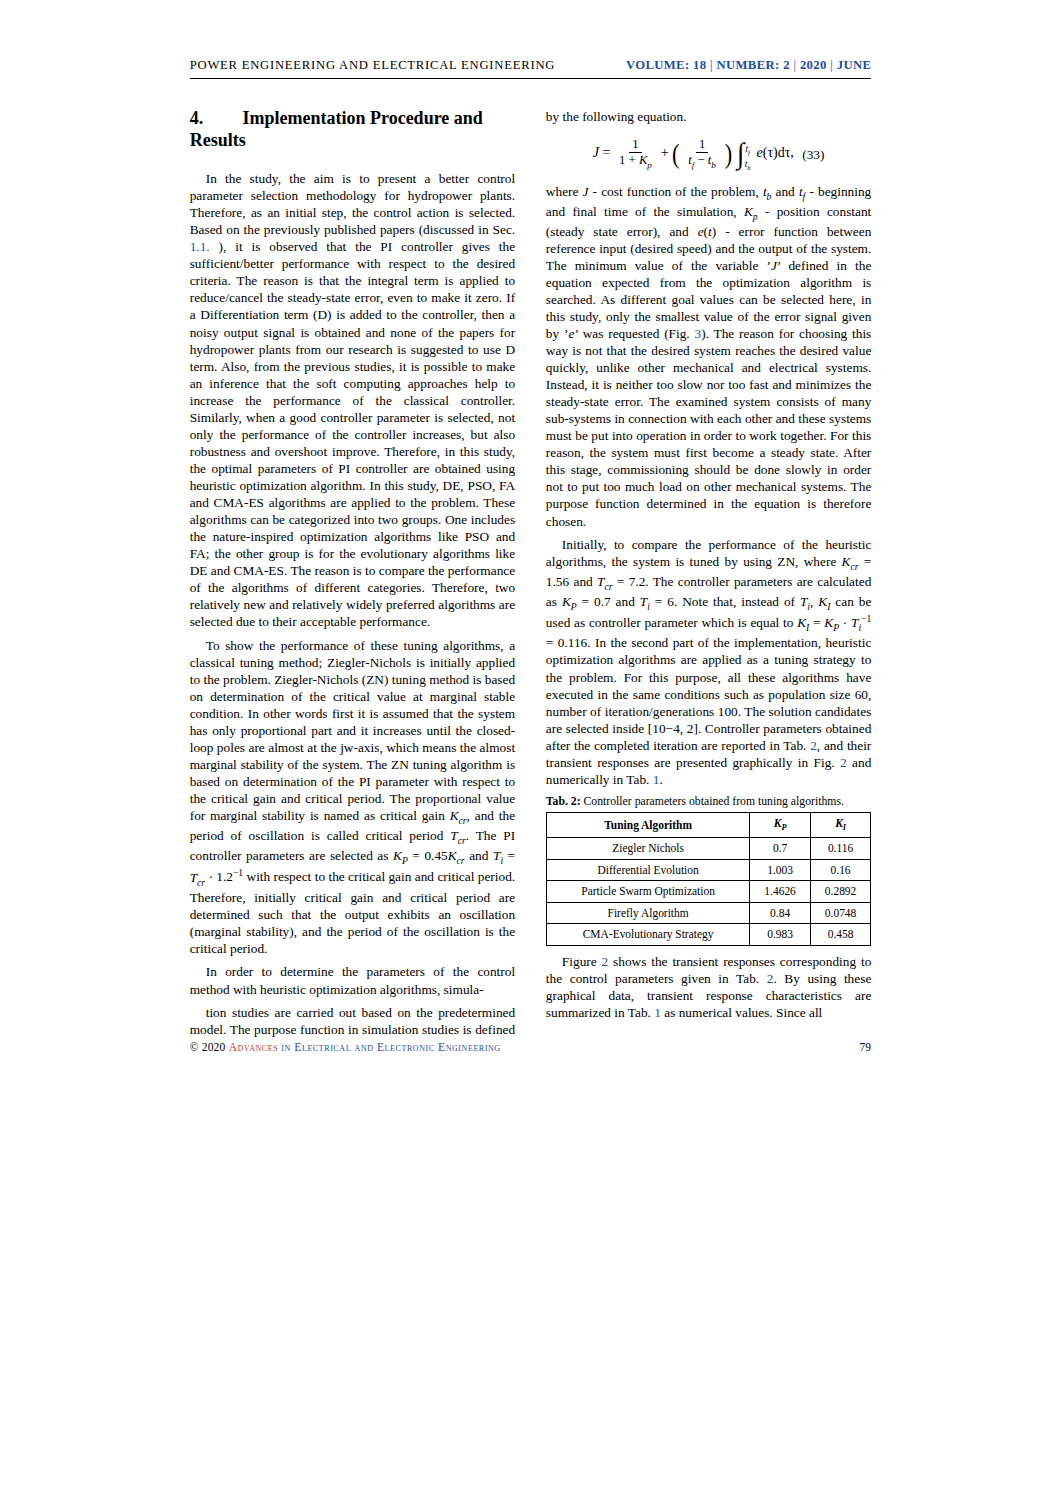POWER ENGINEERING AND ELECTRICAL ENGINEERING
VOLUME: 18 | NUMBER: 2 | 2020 | JUNE
4. Implementation Procedure and Results
In the study, the aim is to present a better control parameter selection methodology for hydropower plants. Therefore, as an initial step, the control action is selected. Based on the previously published papers (discussed in Sec. 1.1. ), it is observed that the PI controller gives the sufficient/better performance with respect to the desired criteria. The reason is that the integral term is applied to reduce/cancel the steady-state error, even to make it zero. If a Differentiation term (D) is added to the controller, then a noisy output signal is obtained and none of the papers for hydropower plants from our research is suggested to use D term. Also, from the previous studies, it is possible to make an inference that the soft computing approaches help to increase the performance of the classical controller. Similarly, when a good controller parameter is selected, not only the performance of the controller increases, but also robustness and overshoot improve. Therefore, in this study, the optimal parameters of PI controller are obtained using heuristic optimization algorithm. In this study, DE, PSO, FA and CMA-ES algorithms are applied to the problem. These algorithms can be categorized into two groups. One includes the nature-inspired optimization algorithms like PSO and FA; the other group is for the evolutionary algorithms like DE and CMA-ES. The reason is to compare the performance of the algorithms of different categories. Therefore, two relatively new and relatively widely preferred algorithms are selected due to their acceptable performance.
To show the performance of these tuning algorithms, a classical tuning method; Ziegler-Nichols is initially applied to the problem. Ziegler-Nichols (ZN) tuning method is based on determination of the critical value at marginal stable condition. In other words first it is assumed that the system has only proportional part and it increases until the closed-loop poles are almost at the jw-axis, which means the almost marginal stability of the system. The ZN tuning algorithm is based on determination of the PI parameter with respect to the critical gain and critical period. The proportional value for marginal stability is named as critical gain Kcr, and the period of oscillation is called critical period Tcr. The PI controller parameters are selected as KP = 0.45Kcr and Ti = Tcr · 1.2−1 with respect to the critical gain and critical period. Therefore, initially critical gain and critical period are determined such that the output exhibits an oscillation (marginal stability), and the period of the oscillation is the critical period.
In order to determine the parameters of the control method with heuristic optimization algorithms, simula-
tion studies are carried out based on the predetermined model. The purpose function in simulation studies is defined by the following equation.
J = 11 + Kp + ( 1 tf − tb ) ∫tf tb e(τ)dτ, (33)
where J - cost function of the problem, tb and tf - beginning and final time of the simulation, Kp - position constant (steady state error), and e(t) - error function between reference input (desired speed) and the output of the system. The minimum value of the variable ’J’ defined in the equation expected from the optimization algorithm is searched. As different goal values can be selected here, in this study, only the smallest value of the error signal given by ’e’ was requested (Fig. 3). The reason for choosing this way is not that the desired system reaches the desired value quickly, unlike other mechanical and electrical systems. Instead, it is neither too slow nor too fast and minimizes the steady-state error. The examined system consists of many sub-systems in connection with each other and these systems must be put into operation in order to work together. For this reason, the system must first become a steady state. After this stage, commissioning should be done slowly in order not to put too much load on other mechanical systems. The purpose function determined in the equation is therefore chosen.
Initially, to compare the performance of the heuristic algorithms, the system is tuned by using ZN, where Kcr = 1.56 and Tcr = 7.2. The controller parameters are calculated as KP = 0.7 and Ti = 6. Note that, instead of Ti, KI can be used as controller parameter which is equal to KI = KP · Ti−1 = 0.116. In the second part of the implementation, heuristic optimization algorithms are applied as a tuning strategy to the problem. For this purpose, all these algorithms have executed in the same conditions such as population size 60, number of iteration/generations 100. The solution candidates are selected inside [10−4, 2]. Controller parameters obtained after the completed iteration are reported in Tab. 2, and their transient responses are presented graphically in Fig. 2 and numerically in Tab. 1.
Tab. 2: Controller parameters obtained from tuning algorithms.
| Tuning Algorithm | K P | K I |
| --- | --- | --- |
| Ziegler Nichols | 0.7 | 0.116 |
| Differential Evolution | 1.003 | 0.16 |
| Particle Swarm Optimization | 1.4626 | 0.2892 |
| Firefly Algorithm | 0.84 | 0.0748 |
| CMA-Evolutionary Strategy | 0.983 | 0.458 |
Figure 2 shows the transient responses corresponding to the control parameters given in Tab. 2. By using these graphical data, transient response characteristics are summarized in Tab. 1 as numerical values. Since all
© 2020 Advances in Electrical and Electronic Engineering
79